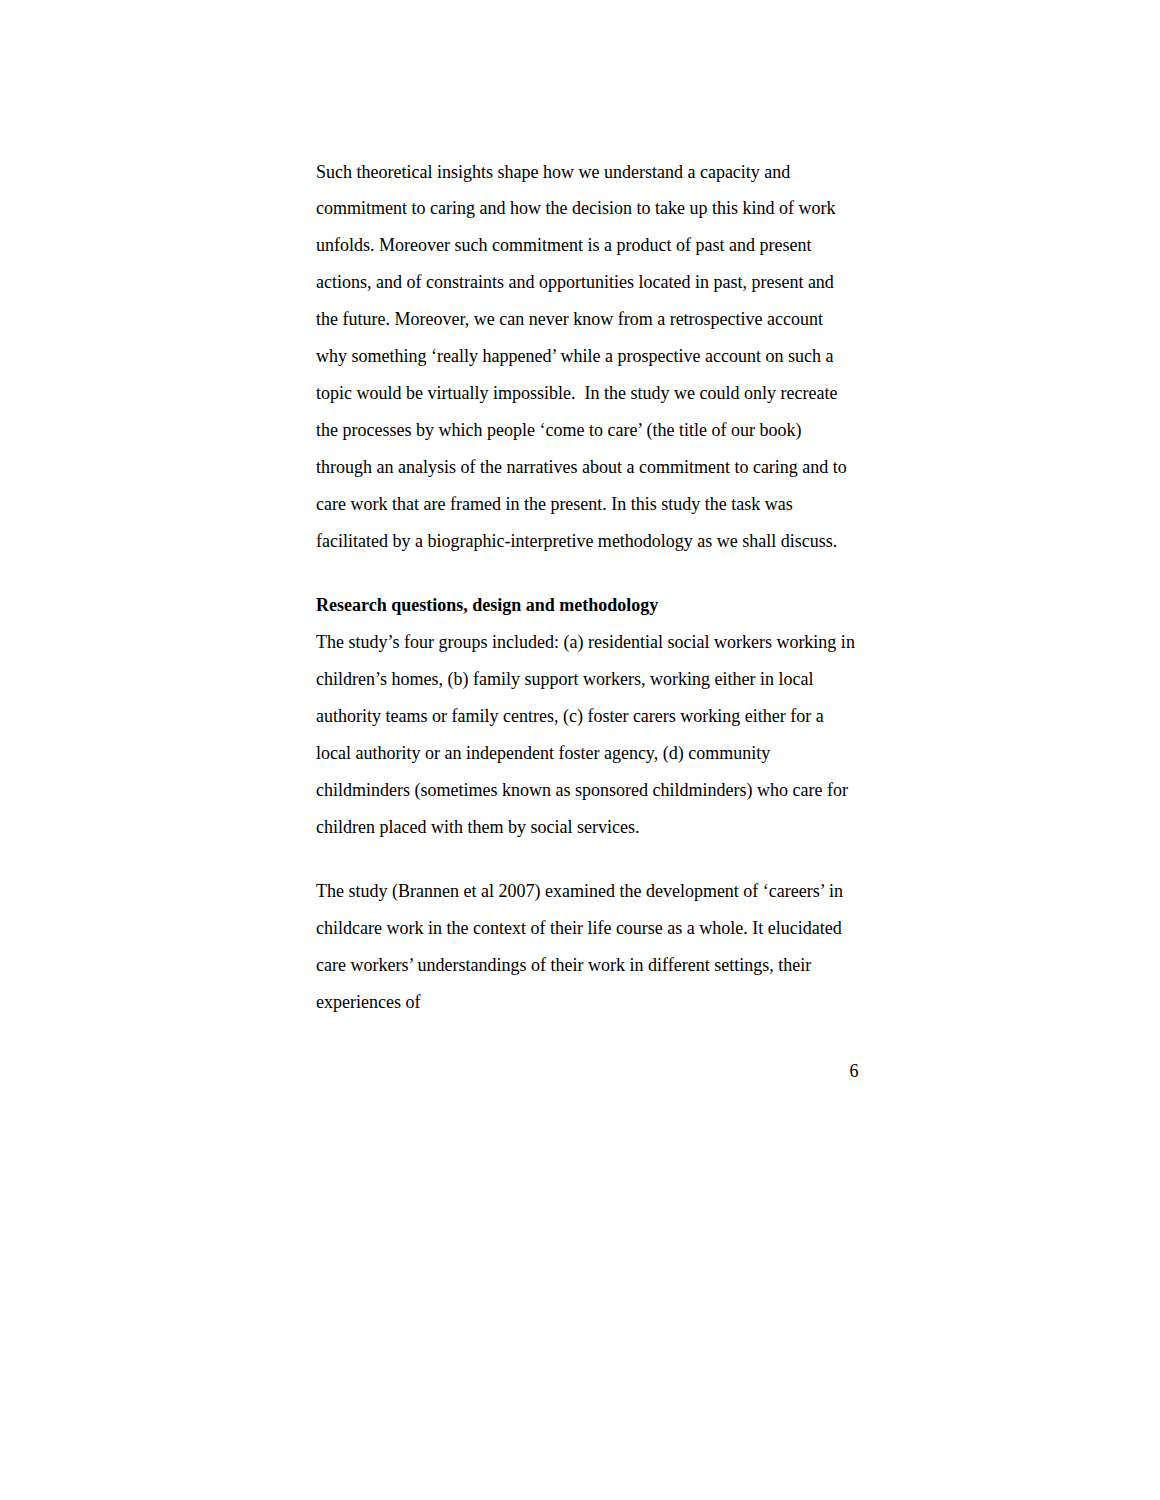Such theoretical insights shape how we understand a capacity and commitment to caring and how the decision to take up this kind of work unfolds. Moreover such commitment is a product of past and present actions, and of constraints and opportunities located in past, present and the future. Moreover, we can never know from a retrospective account why something ‘really happened’ while a prospective account on such a topic would be virtually impossible. In the study we could only recreate the processes by which people ‘come to care’ (the title of our book) through an analysis of the narratives about a commitment to caring and to care work that are framed in the present. In this study the task was facilitated by a biographic-interpretive methodology as we shall discuss.
Research questions, design and methodology
The study’s four groups included: (a) residential social workers working in children’s homes, (b) family support workers, working either in local authority teams or family centres, (c) foster carers working either for a local authority or an independent foster agency, (d) community childminders (sometimes known as sponsored childminders) who care for children placed with them by social services.
The study (Brannen et al 2007) examined the development of ‘careers’ in childcare work in the context of their life course as a whole. It elucidated care workers’ understandings of their work in different settings, their experiences of
6